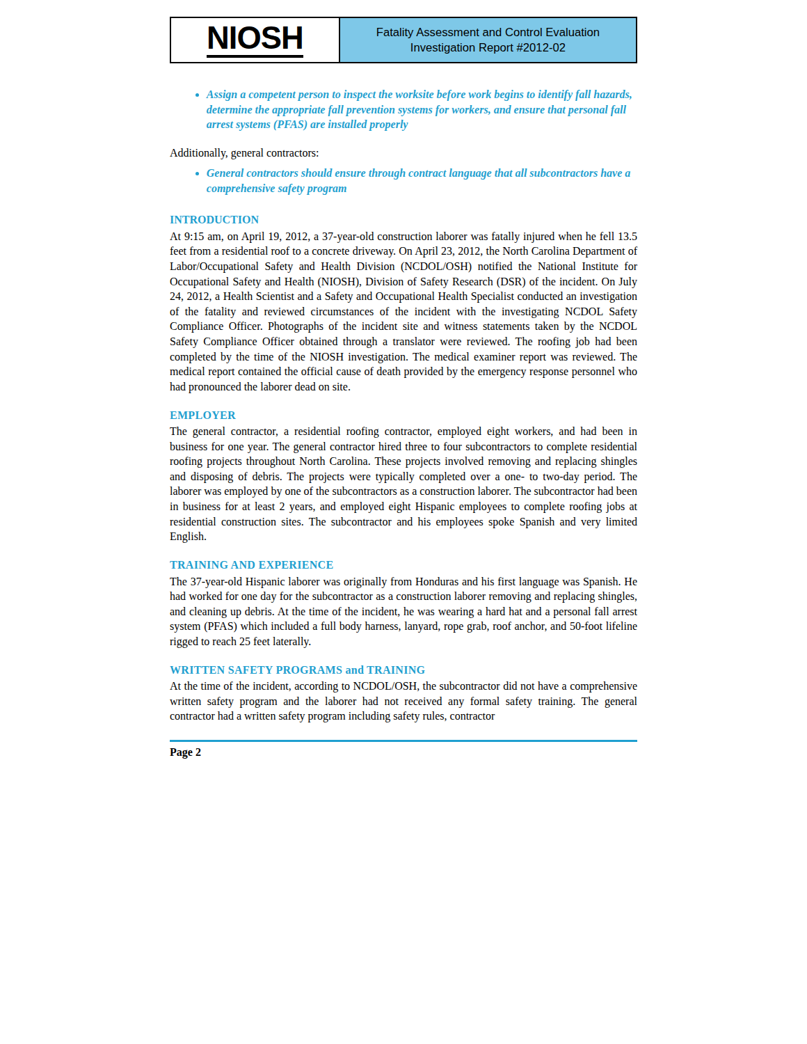NIOSH
Fatality Assessment and Control Evaluation
Investigation Report #2012-02
Assign a competent person to inspect the worksite before work begins to identify fall hazards, determine the appropriate fall prevention systems for workers, and ensure that personal fall arrest systems (PFAS) are installed properly
Additionally, general contractors:
General contractors should ensure through contract language that all subcontractors have a comprehensive safety program
INTRODUCTION
At 9:15 am, on April 19, 2012, a 37-year-old construction laborer was fatally injured when he fell 13.5 feet from a residential roof to a concrete driveway. On April 23, 2012, the North Carolina Department of Labor/Occupational Safety and Health Division (NCDOL/OSH) notified the National Institute for Occupational Safety and Health (NIOSH), Division of Safety Research (DSR) of the incident. On July 24, 2012, a Health Scientist and a Safety and Occupational Health Specialist conducted an investigation of the fatality and reviewed circumstances of the incident with the investigating NCDOL Safety Compliance Officer. Photographs of the incident site and witness statements taken by the NCDOL Safety Compliance Officer obtained through a translator were reviewed. The roofing job had been completed by the time of the NIOSH investigation. The medical examiner report was reviewed. The medical report contained the official cause of death provided by the emergency response personnel who had pronounced the laborer dead on site.
EMPLOYER
The general contractor, a residential roofing contractor, employed eight workers, and had been in business for one year. The general contractor hired three to four subcontractors to complete residential roofing projects throughout North Carolina. These projects involved removing and replacing shingles and disposing of debris. The projects were typically completed over a one- to two-day period. The laborer was employed by one of the subcontractors as a construction laborer. The subcontractor had been in business for at least 2 years, and employed eight Hispanic employees to complete roofing jobs at residential construction sites. The subcontractor and his employees spoke Spanish and very limited English.
TRAINING AND EXPERIENCE
The 37-year-old Hispanic laborer was originally from Honduras and his first language was Spanish. He had worked for one day for the subcontractor as a construction laborer removing and replacing shingles, and cleaning up debris. At the time of the incident, he was wearing a hard hat and a personal fall arrest system (PFAS) which included a full body harness, lanyard, rope grab, roof anchor, and 50-foot lifeline rigged to reach 25 feet laterally.
WRITTEN SAFETY PROGRAMS and TRAINING
At the time of the incident, according to NCDOL/OSH, the subcontractor did not have a comprehensive written safety program and the laborer had not received any formal safety training. The general contractor had a written safety program including safety rules, contractor
Page 2